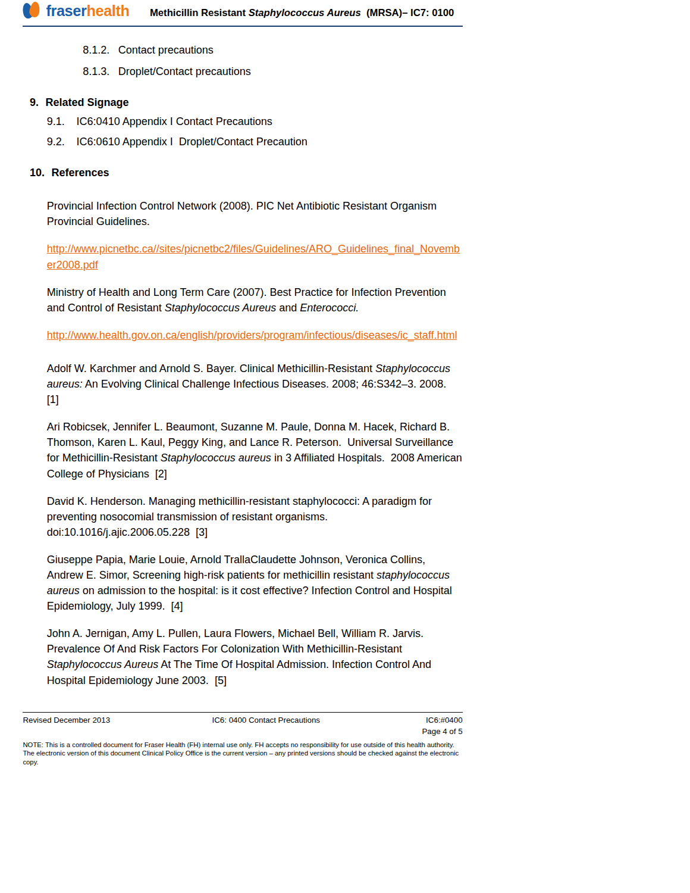fraser health
Methicillin Resistant Staphylococcus Aureus (MRSA)– IC7: 0100
8.1.2. Contact precautions
8.1.3. Droplet/Contact precautions
9. Related Signage
9.1. IC6:0410 Appendix I Contact Precautions
9.2. IC6:0610 Appendix I Droplet/Contact Precaution
10. References
Provincial Infection Control Network (2008). PIC Net Antibiotic Resistant Organism Provincial Guidelines.
http://www.picnetbc.ca//sites/picnetbc2/files/Guidelines/ARO_Guidelines_final_November2008.pdf
Ministry of Health and Long Term Care (2007). Best Practice for Infection Prevention and Control of Resistant Staphylococcus Aureus and Enterococci.
http://www.health.gov.on.ca/english/providers/program/infectious/diseases/ic_staff.html
Adolf W. Karchmer and Arnold S. Bayer. Clinical Methicillin-Resistant Staphylococcus aureus: An Evolving Clinical Challenge Infectious Diseases. 2008; 46:S342–3. 2008. [1]
Ari Robicsek, Jennifer L. Beaumont, Suzanne M. Paule, Donna M. Hacek, Richard B. Thomson, Karen L. Kaul, Peggy King, and Lance R. Peterson. Universal Surveillance for Methicillin-Resistant Staphylococcus aureus in 3 Affiliated Hospitals. 2008 American College of Physicians [2]
David K. Henderson. Managing methicillin-resistant staphylococci: A paradigm for preventing nosocomial transmission of resistant organisms. doi:10.1016/j.ajic.2006.05.228 [3]
Giuseppe Papia, Marie Louie, Arnold TrallaClaudette Johnson, Veronica Collins, Andrew E. Simor, Screening high-risk patients for methicillin resistant staphylococcus aureus on admission to the hospital: is it cost effective? Infection Control and Hospital Epidemiology, July 1999. [4]
John A. Jernigan, Amy L. Pullen, Laura Flowers, Michael Bell, William R. Jarvis. Prevalence Of And Risk Factors For Colonization With Methicillin-Resistant Staphylococcus Aureus At The Time Of Hospital Admission. Infection Control And Hospital Epidemiology June 2003. [5]
Revised December 2013
IC6: 0400 Contact Precautions
IC6:#0400
Page 4 of 5
NOTE: This is a controlled document for Fraser Health (FH) internal use only. FH accepts no responsibility for use outside of this health authority. The electronic version of this document Clinical Policy Office is the current version – any printed versions should be checked against the electronic copy.